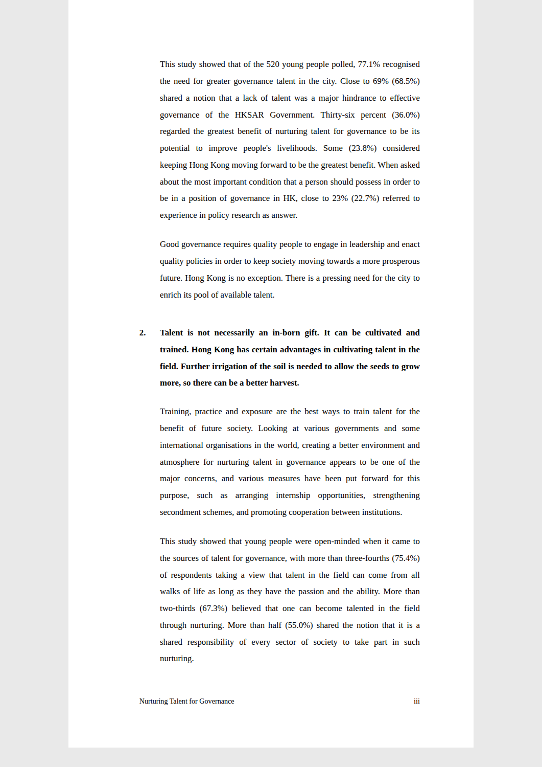This study showed that of the 520 young people polled, 77.1% recognised the need for greater governance talent in the city. Close to 69% (68.5%) shared a notion that a lack of talent was a major hindrance to effective governance of the HKSAR Government. Thirty-six percent (36.0%) regarded the greatest benefit of nurturing talent for governance to be its potential to improve people's livelihoods. Some (23.8%) considered keeping Hong Kong moving forward to be the greatest benefit. When asked about the most important condition that a person should possess in order to be in a position of governance in HK, close to 23% (22.7%) referred to experience in policy research as answer.
Good governance requires quality people to engage in leadership and enact quality policies in order to keep society moving towards a more prosperous future. Hong Kong is no exception. There is a pressing need for the city to enrich its pool of available talent.
2.
Talent is not necessarily an in-born gift. It can be cultivated and trained. Hong Kong has certain advantages in cultivating talent in the field. Further irrigation of the soil is needed to allow the seeds to grow more, so there can be a better harvest.
Training, practice and exposure are the best ways to train talent for the benefit of future society. Looking at various governments and some international organisations in the world, creating a better environment and atmosphere for nurturing talent in governance appears to be one of the major concerns, and various measures have been put forward for this purpose, such as arranging internship opportunities, strengthening secondment schemes, and promoting cooperation between institutions.
This study showed that young people were open-minded when it came to the sources of talent for governance, with more than three-fourths (75.4%) of respondents taking a view that talent in the field can come from all walks of life as long as they have the passion and the ability. More than two-thirds (67.3%) believed that one can become talented in the field through nurturing. More than half (55.0%) shared the notion that it is a shared responsibility of every sector of society to take part in such nurturing.
Nurturing Talent for Governance iii